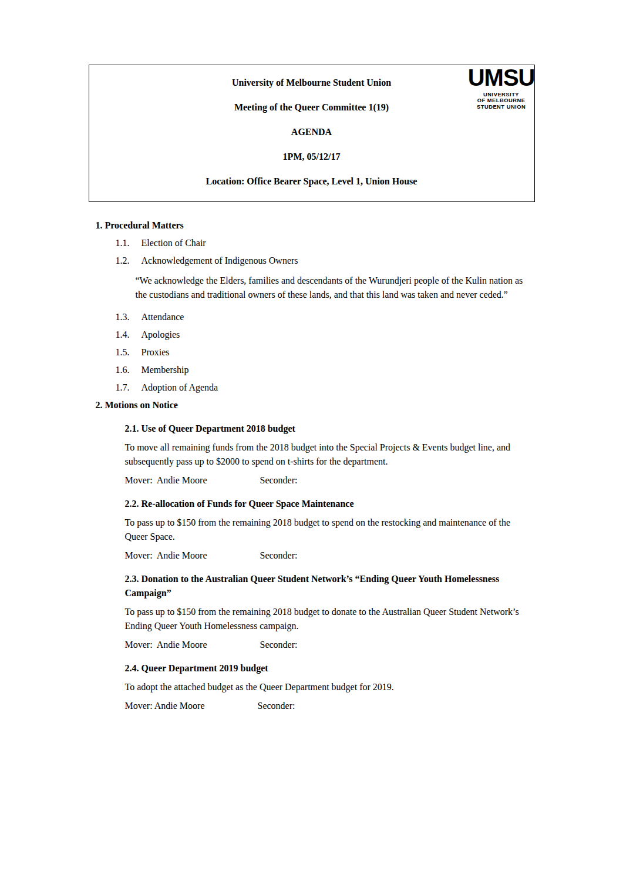UMSU
UNIVERSITY
OF MELBOURNE
STUDENT UNION
University of Melbourne Student Union
Meeting of the Queer Committee 1(19)
AGENDA
1PM, 05/12/17
Location: Office Bearer Space, Level 1, Union House
Procedural Matters
1.1. Election of Chair
1.2. Acknowledgement of Indigenous Owners
“We acknowledge the Elders, families and descendants of the Wurundjeri people of the Kulin nation as the custodians and traditional owners of these lands, and that this land was taken and never ceded.”
1.3. Attendance
1.4. Apologies
1.5. Proxies
1.6. Membership
1.7. Adoption of Agenda
Motions on Notice
2.1. Use of Queer Department 2018 budget
To move all remaining funds from the 2018 budget into the Special Projects & Events budget line, and subsequently pass up to $2000 to spend on t-shirts for the department.
Mover: Andie MooreSeconder:
2.2. Re-allocation of Funds for Queer Space Maintenance
To pass up to $150 from the remaining 2018 budget to spend on the restocking and maintenance of the Queer Space.
Mover: Andie MooreSeconder:
2.3. Donation to the Australian Queer Student Network’s “Ending Queer Youth Homelessness Campaign”
To pass up to $150 from the remaining 2018 budget to donate to the Australian Queer Student Network’s Ending Queer Youth Homelessness campaign.
Mover: Andie MooreSeconder:
2.4. Queer Department 2019 budget
To adopt the attached budget as the Queer Department budget for 2019.
Mover: Andie MooreSeconder: